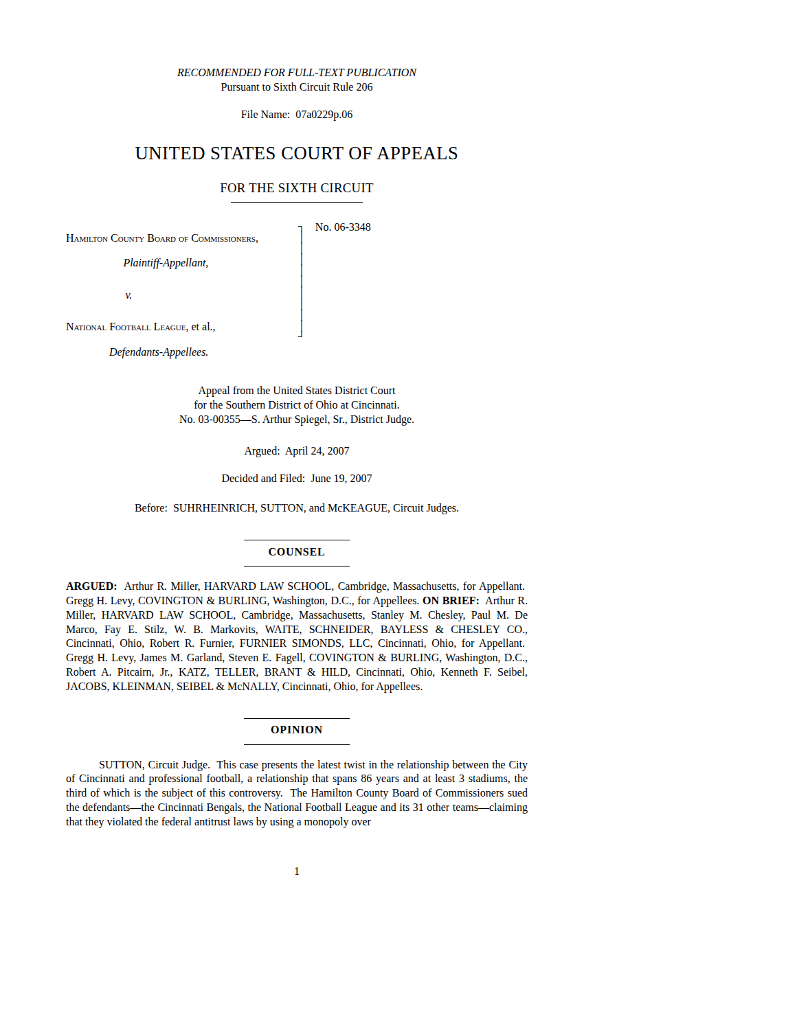RECOMMENDED FOR FULL-TEXT PUBLICATION
Pursuant to Sixth Circuit Rule 206
File Name: 07a0229p.06
UNITED STATES COURT OF APPEALS
FOR THE SIXTH CIRCUIT
| Hamilton County Board of Commissioners, Plaintiff-Appellant, v. National Football League , et al., Defendants-Appellees. | ┐ │ │ │ │ │ │ │ │ │ ┘ | No. 06-3348 |
Appeal from the United States District Court
for the Southern District of Ohio at Cincinnati.
No. 03-00355—S. Arthur Spiegel, Sr., District Judge.
Argued: April 24, 2007
Decided and Filed: June 19, 2007
Before: SUHRHEINRICH, SUTTON, and McKEAGUE, Circuit Judges.
COUNSEL
ARGUED: Arthur R. Miller, HARVARD LAW SCHOOL, Cambridge, Massachusetts, for Appellant. Gregg H. Levy, COVINGTON & BURLING, Washington, D.C., for Appellees. ON BRIEF: Arthur R. Miller, HARVARD LAW SCHOOL, Cambridge, Massachusetts, Stanley M. Chesley, Paul M. De Marco, Fay E. Stilz, W. B. Markovits, WAITE, SCHNEIDER, BAYLESS & CHESLEY CO., Cincinnati, Ohio, Robert R. Furnier, FURNIER SIMONDS, LLC, Cincinnati, Ohio, for Appellant. Gregg H. Levy, James M. Garland, Steven E. Fagell, COVINGTON & BURLING, Washington, D.C., Robert A. Pitcairn, Jr., KATZ, TELLER, BRANT & HILD, Cincinnati, Ohio, Kenneth F. Seibel, JACOBS, KLEINMAN, SEIBEL & McNALLY, Cincinnati, Ohio, for Appellees.
OPINION
SUTTON, Circuit Judge. This case presents the latest twist in the relationship between the City of Cincinnati and professional football, a relationship that spans 86 years and at least 3 stadiums, the third of which is the subject of this controversy. The Hamilton County Board of Commissioners sued the defendants—the Cincinnati Bengals, the National Football League and its 31 other teams—claiming that they violated the federal antitrust laws by using a monopoly over
1